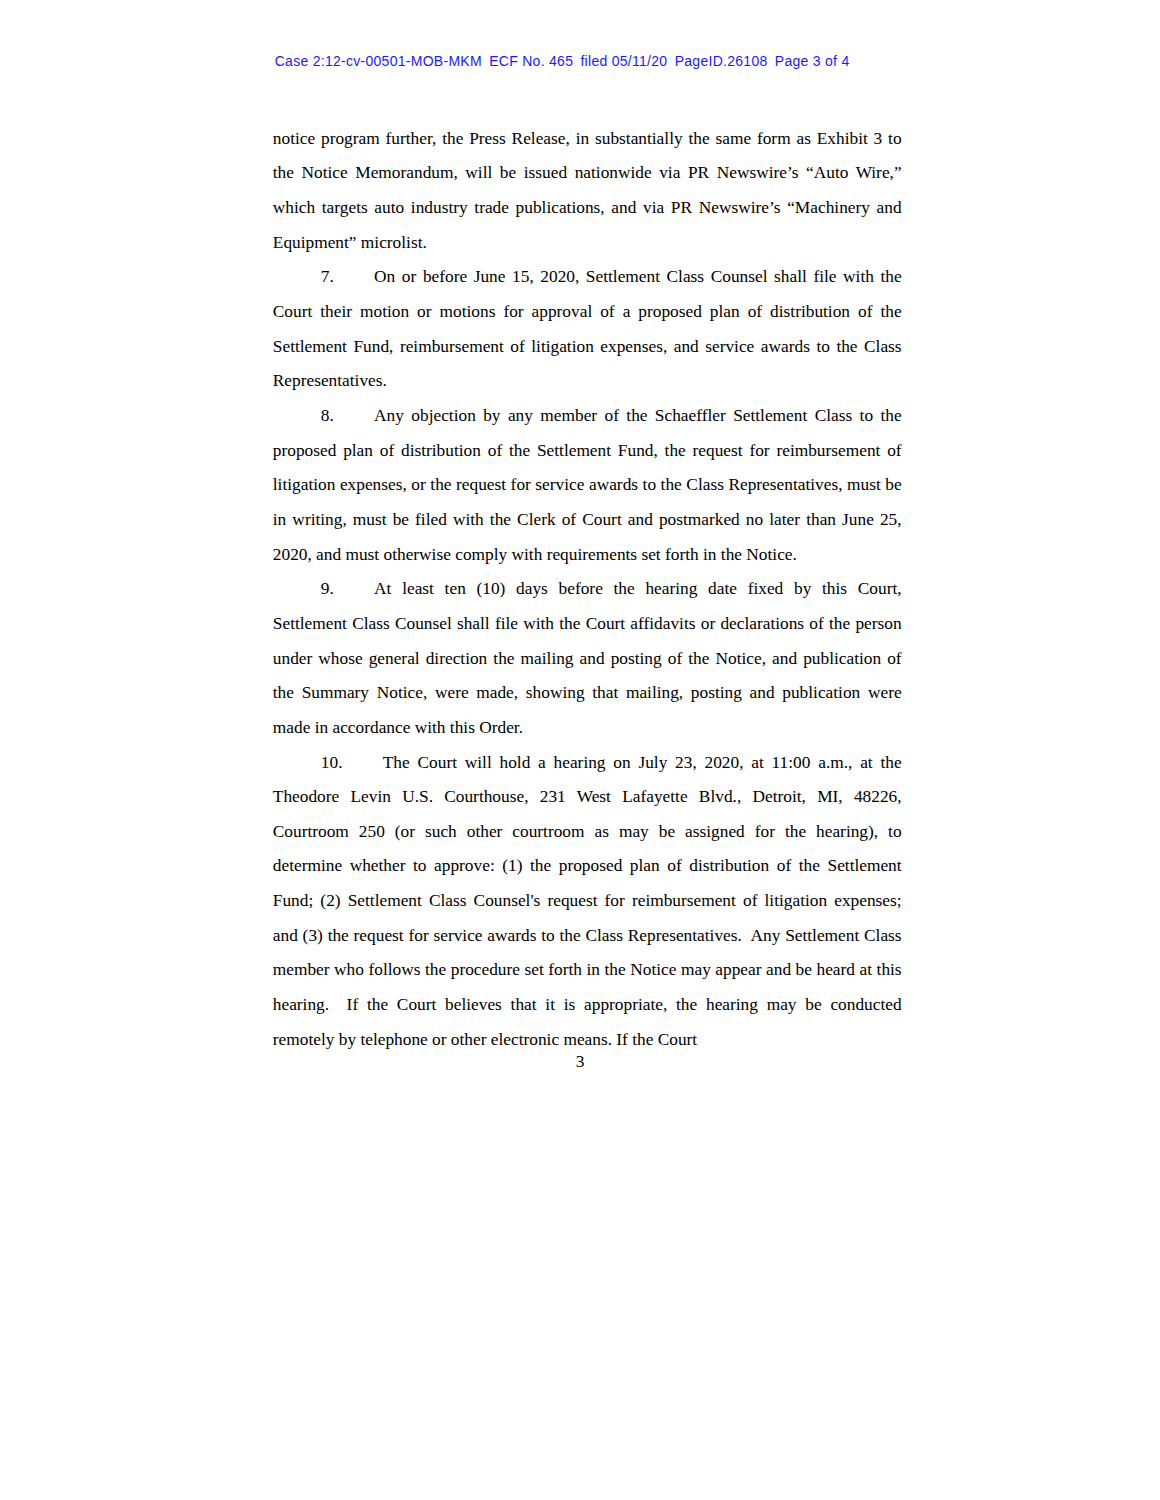Case 2:12-cv-00501-MOB-MKM ECF No. 465 filed 05/11/20 PageID.26108 Page 3 of 4
notice program further, the Press Release, in substantially the same form as Exhibit 3 to the Notice Memorandum, will be issued nationwide via PR Newswire’s “Auto Wire,” which targets auto industry trade publications, and via PR Newswire’s “Machinery and Equipment” microlist.
7. On or before June 15, 2020, Settlement Class Counsel shall file with the Court their motion or motions for approval of a proposed plan of distribution of the Settlement Fund, reimbursement of litigation expenses, and service awards to the Class Representatives.
8. Any objection by any member of the Schaeffler Settlement Class to the proposed plan of distribution of the Settlement Fund, the request for reimbursement of litigation expenses, or the request for service awards to the Class Representatives, must be in writing, must be filed with the Clerk of Court and postmarked no later than June 25, 2020, and must otherwise comply with requirements set forth in the Notice.
9. At least ten (10) days before the hearing date fixed by this Court, Settlement Class Counsel shall file with the Court affidavits or declarations of the person under whose general direction the mailing and posting of the Notice, and publication of the Summary Notice, were made, showing that mailing, posting and publication were made in accordance with this Order.
10. The Court will hold a hearing on July 23, 2020, at 11:00 a.m., at the Theodore Levin U.S. Courthouse, 231 West Lafayette Blvd., Detroit, MI, 48226, Courtroom 250 (or such other courtroom as may be assigned for the hearing), to determine whether to approve: (1) the proposed plan of distribution of the Settlement Fund; (2) Settlement Class Counsel's request for reimbursement of litigation expenses; and (3) the request for service awards to the Class Representatives. Any Settlement Class member who follows the procedure set forth in the Notice may appear and be heard at this hearing. If the Court believes that it is appropriate, the hearing may be conducted remotely by telephone or other electronic means. If the Court
3